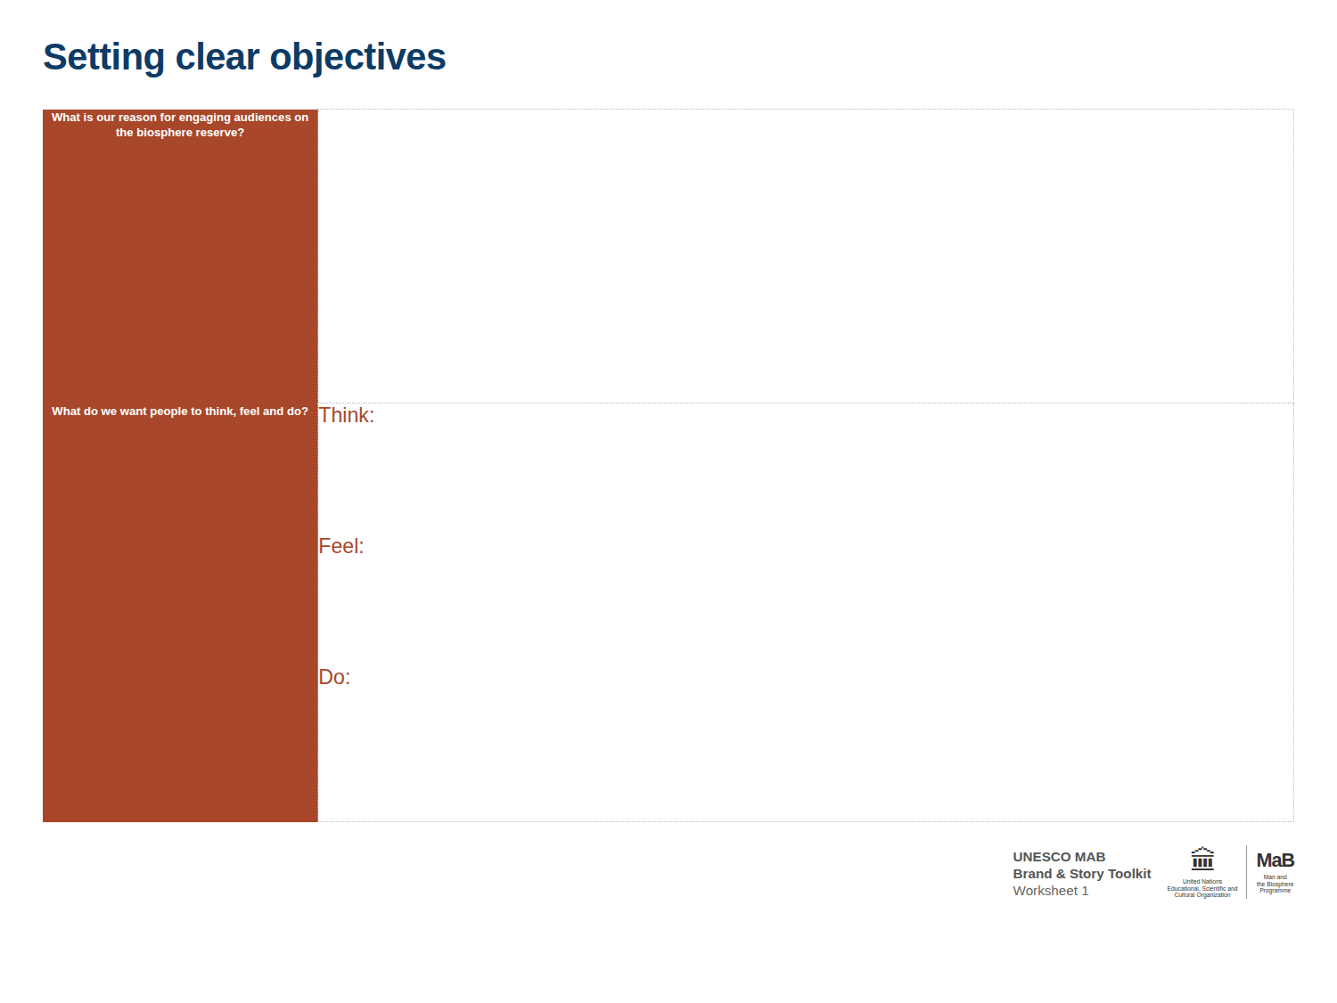Setting clear objectives
| What is our reason for engaging audiences on the biosphere reserve? | |
| What do we want people to think, feel and do? | Think: Feel: Do: |
UNESCO MAB
Brand & Story Toolkit
Worksheet 1
🏛 United Nations
Educational, Scientific and
Cultural Organization
MaB Man and
the Biosphere
Programme